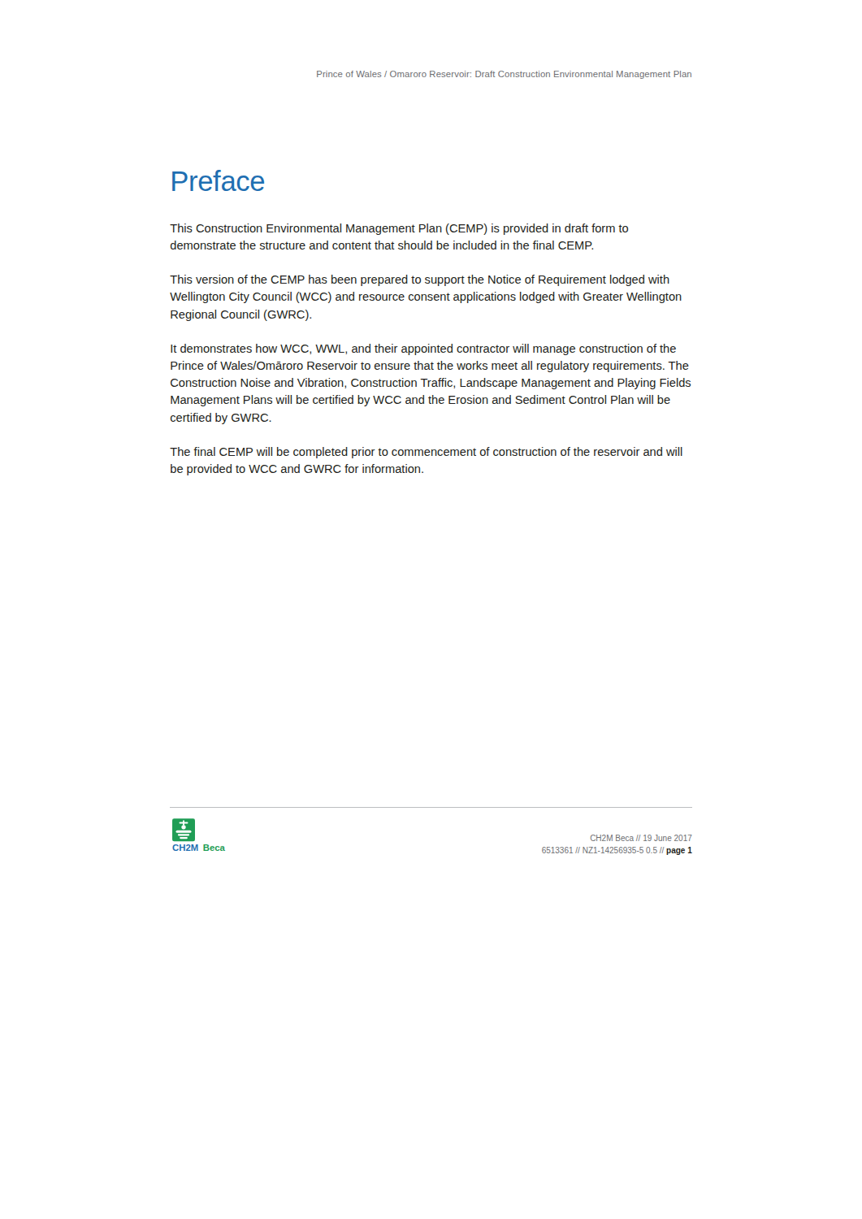Prince of Wales / Omaroro Reservoir: Draft Construction Environmental Management Plan
Preface
This Construction Environmental Management Plan (CEMP) is provided in draft form to demonstrate the structure and content that should be included in the final CEMP.
This version of the CEMP has been prepared to support the Notice of Requirement lodged with Wellington City Council (WCC) and resource consent applications lodged with Greater Wellington Regional Council (GWRC).
It demonstrates how WCC, WWL, and their appointed contractor will manage construction of the Prince of Wales/Omāroro Reservoir to ensure that the works meet all regulatory requirements. The Construction Noise and Vibration, Construction Traffic, Landscape Management and Playing Fields Management Plans will be certified by WCC and the Erosion and Sediment Control Plan will be certified by GWRC.
The final CEMP will be completed prior to commencement of construction of the reservoir and will be provided to WCC and GWRC for information.
CH2M Beca CH2M Beca
CH2M Beca // 19 June 2017
6513361 // NZ1-14256935-5 0.5 // page 1